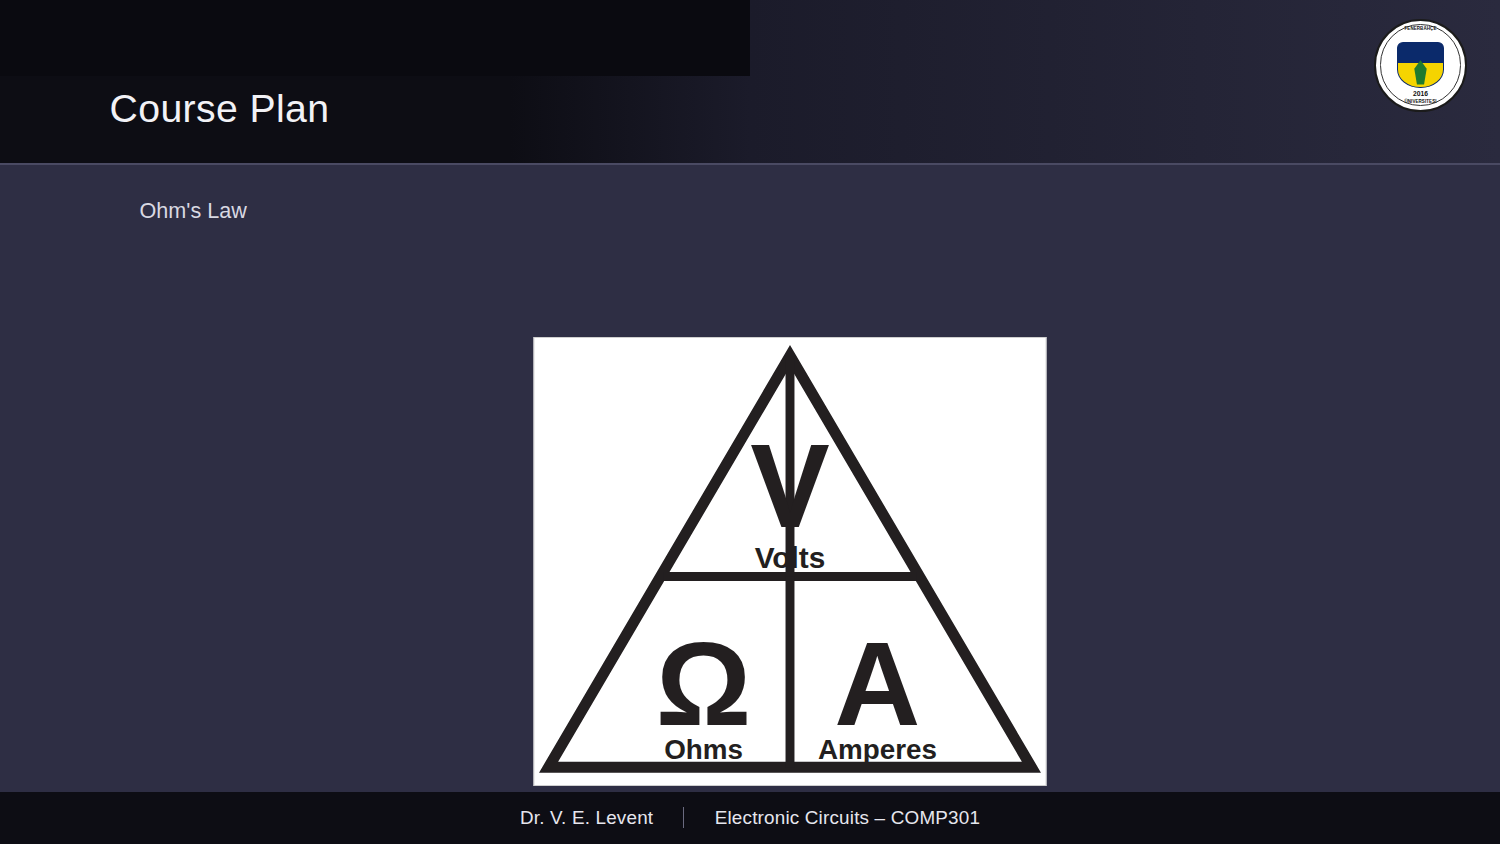Course Plan
Fenerbahçe
2016
Üniversitesi
Ohm's Law
V Volts Ω Ohms A Amperes
Dr. V. E. Levent Electronic Circuits – COMP301